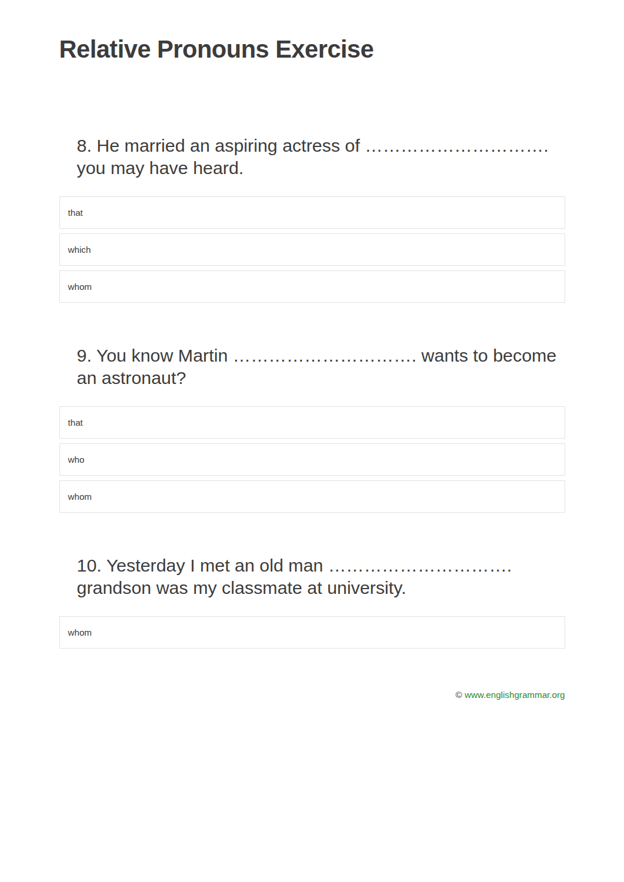Relative Pronouns Exercise
8. He married an aspiring actress of …………………………. you may have heard.
that
which
whom
9. You know Martin …………………………. wants to become an astronaut?
that
who
whom
10. Yesterday I met an old man …………………………. grandson was my classmate at university.
whom
© www.englishgrammar.org